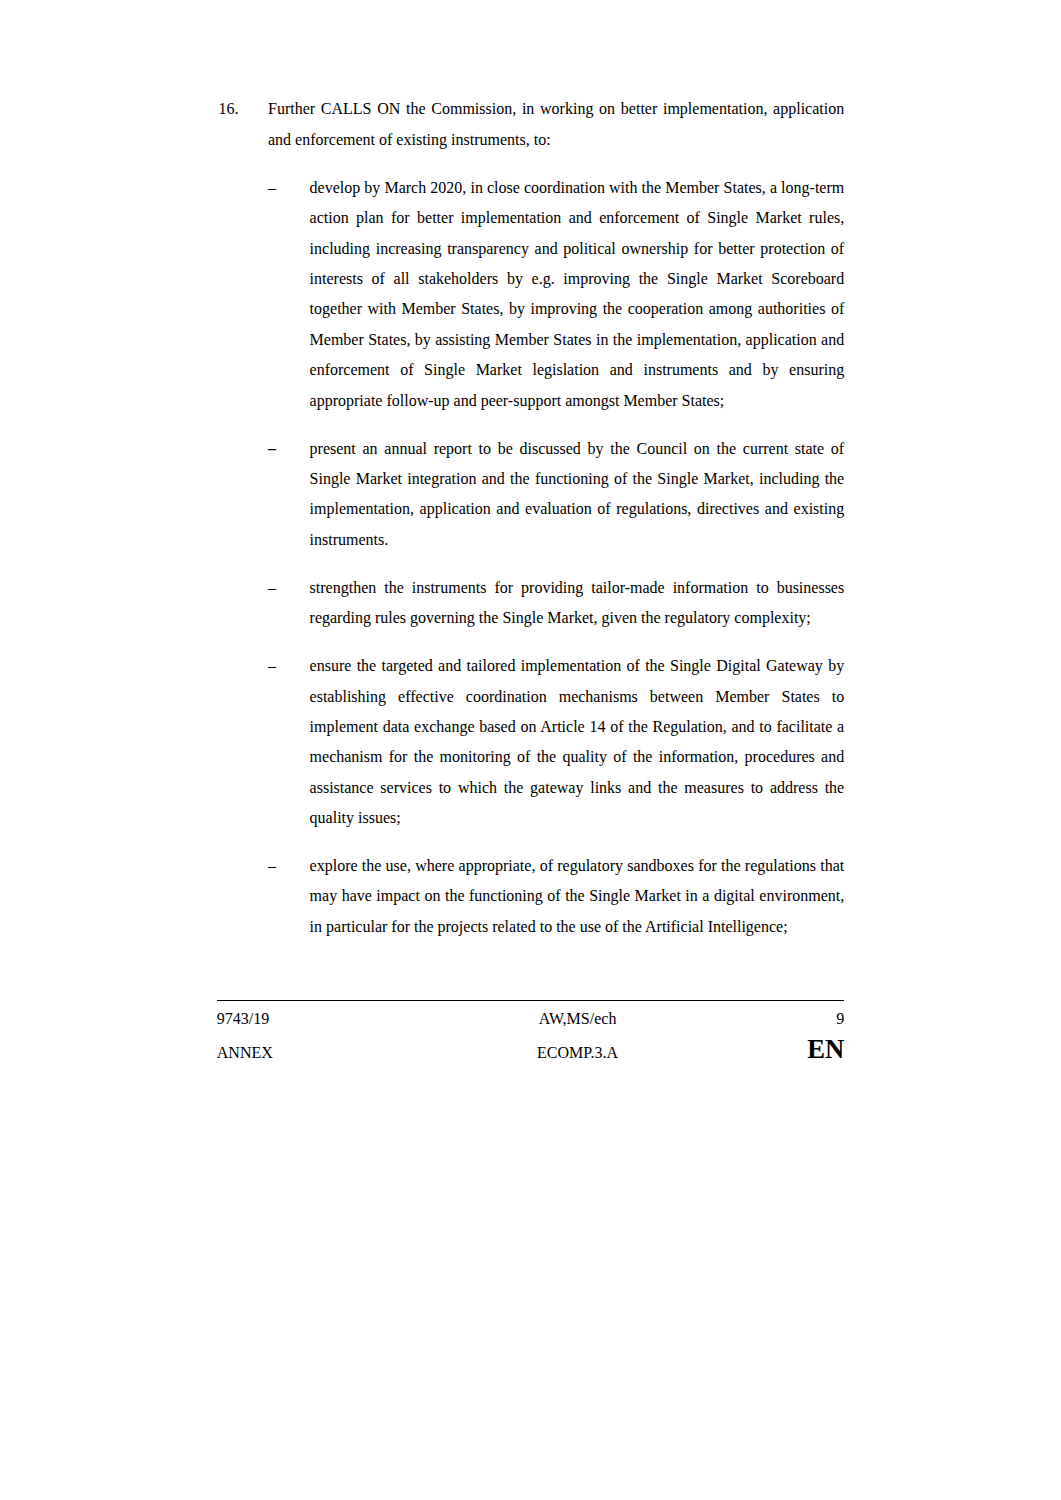16.
Further CALLS ON the Commission, in working on better implementation, application and enforcement of existing instruments, to:
– develop by March 2020, in close coordination with the Member States, a long-term action plan for better implementation and enforcement of Single Market rules, including increasing transparency and political ownership for better protection of interests of all stakeholders by e.g. improving the Single Market Scoreboard together with Member States, by improving the cooperation among authorities of Member States, by assisting Member States in the implementation, application and enforcement of Single Market legislation and instruments and by ensuring appropriate follow-up and peer-support amongst Member States;
– present an annual report to be discussed by the Council on the current state of Single Market integration and the functioning of the Single Market, including the implementation, application and evaluation of regulations, directives and existing instruments.
– strengthen the instruments for providing tailor-made information to businesses regarding rules governing the Single Market, given the regulatory complexity;
– ensure the targeted and tailored implementation of the Single Digital Gateway by establishing effective coordination mechanisms between Member States to implement data exchange based on Article 14 of the Regulation, and to facilitate a mechanism for the monitoring of the quality of the information, procedures and assistance services to which the gateway links and the measures to address the quality issues;
– explore the use, where appropriate, of regulatory sandboxes for the regulations that may have impact on the functioning of the Single Market in a digital environment, in particular for the projects related to the use of the Artificial Intelligence;
9743/19
AW,MS/ech
9
ANNEX
ECOMP.3.A
EN